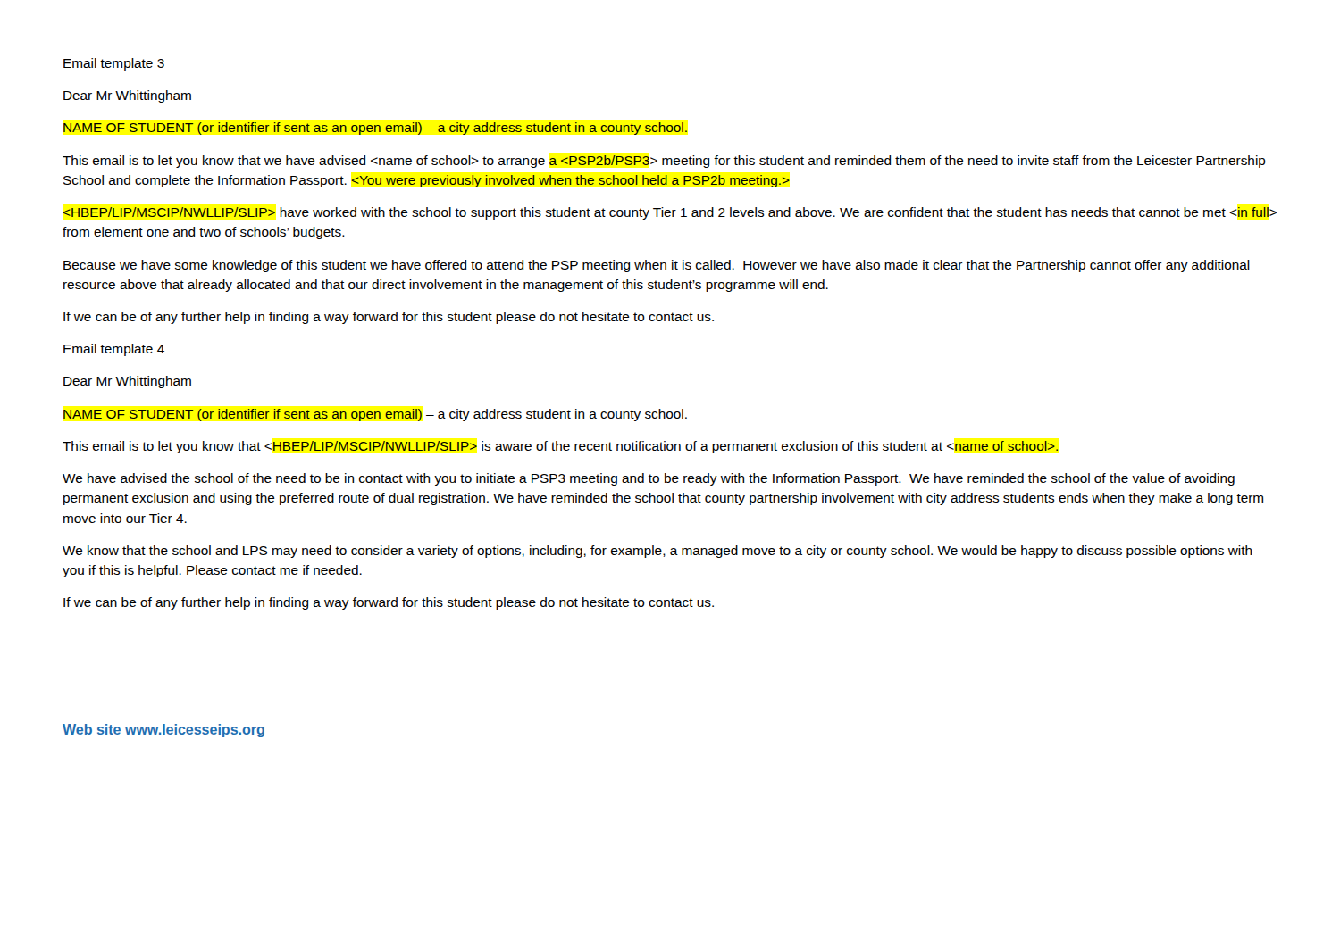Email template 3
Dear Mr Whittingham
NAME OF STUDENT (or identifier if sent as an open email) – a city address student in a county school.
This email is to let you know that we have advised <name of school> to arrange a <PSP2b/PSP3> meeting for this student and reminded them of the need to invite staff from the Leicester Partnership School and complete the Information Passport. <You were previously involved when the school held a PSP2b meeting.>
<HBEP/LIP/MSCIP/NWLLIP/SLIP> have worked with the school to support this student at county Tier 1 and 2 levels and above. We are confident that the student has needs that cannot be met <in full> from element one and two of schools’ budgets.
Because we have some knowledge of this student we have offered to attend the PSP meeting when it is called. However we have also made it clear that the Partnership cannot offer any additional resource above that already allocated and that our direct involvement in the management of this student’s programme will end.
If we can be of any further help in finding a way forward for this student please do not hesitate to contact us.
Email template 4
Dear Mr Whittingham
NAME OF STUDENT (or identifier if sent as an open email) – a city address student in a county school.
This email is to let you know that <HBEP/LIP/MSCIP/NWLLIP/SLIP> is aware of the recent notification of a permanent exclusion of this student at <name of school>.
We have advised the school of the need to be in contact with you to initiate a PSP3 meeting and to be ready with the Information Passport. We have reminded the school of the value of avoiding permanent exclusion and using the preferred route of dual registration. We have reminded the school that county partnership involvement with city address students ends when they make a long term move into our Tier 4.
We know that the school and LPS may need to consider a variety of options, including, for example, a managed move to a city or county school. We would be happy to discuss possible options with you if this is helpful. Please contact me if needed.
If we can be of any further help in finding a way forward for this student please do not hesitate to contact us.
Web site www.leicesseips.org